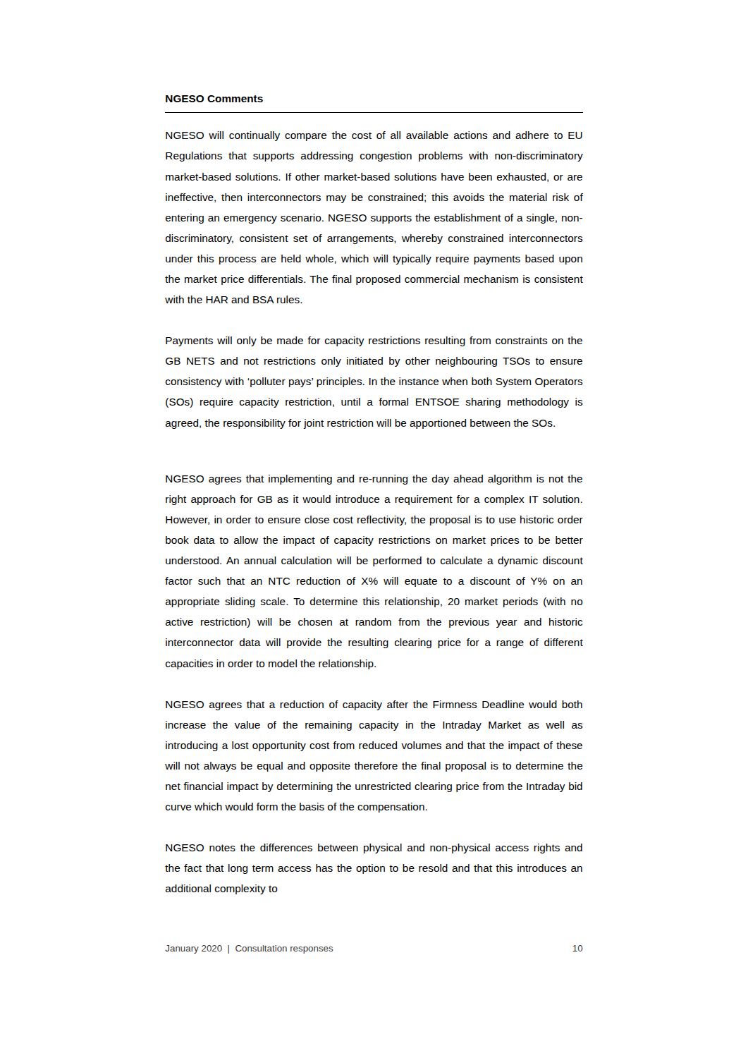NGESO Comments
NGESO will continually compare the cost of all available actions and adhere to EU Regulations that supports addressing congestion problems with non-discriminatory market-based solutions. If other market-based solutions have been exhausted, or are ineffective, then interconnectors may be constrained; this avoids the material risk of entering an emergency scenario. NGESO supports the establishment of a single, non-discriminatory, consistent set of arrangements, whereby constrained interconnectors under this process are held whole, which will typically require payments based upon the market price differentials. The final proposed commercial mechanism is consistent with the HAR and BSA rules.
Payments will only be made for capacity restrictions resulting from constraints on the GB NETS and not restrictions only initiated by other neighbouring TSOs to ensure consistency with ‘polluter pays’ principles. In the instance when both System Operators (SOs) require capacity restriction, until a formal ENTSOE sharing methodology is agreed, the responsibility for joint restriction will be apportioned between the SOs.
NGESO agrees that implementing and re-running the day ahead algorithm is not the right approach for GB as it would introduce a requirement for a complex IT solution. However, in order to ensure close cost reflectivity, the proposal is to use historic order book data to allow the impact of capacity restrictions on market prices to be better understood. An annual calculation will be performed to calculate a dynamic discount factor such that an NTC reduction of X% will equate to a discount of Y% on an appropriate sliding scale. To determine this relationship, 20 market periods (with no active restriction) will be chosen at random from the previous year and historic interconnector data will provide the resulting clearing price for a range of different capacities in order to model the relationship.
NGESO agrees that a reduction of capacity after the Firmness Deadline would both increase the value of the remaining capacity in the Intraday Market as well as introducing a lost opportunity cost from reduced volumes and that the impact of these will not always be equal and opposite therefore the final proposal is to determine the net financial impact by determining the unrestricted clearing price from the Intraday bid curve which would form the basis of the compensation.
NGESO notes the differences between physical and non-physical access rights and the fact that long term access has the option to be resold and that this introduces an additional complexity to
January 2020 | Consultation responses
10